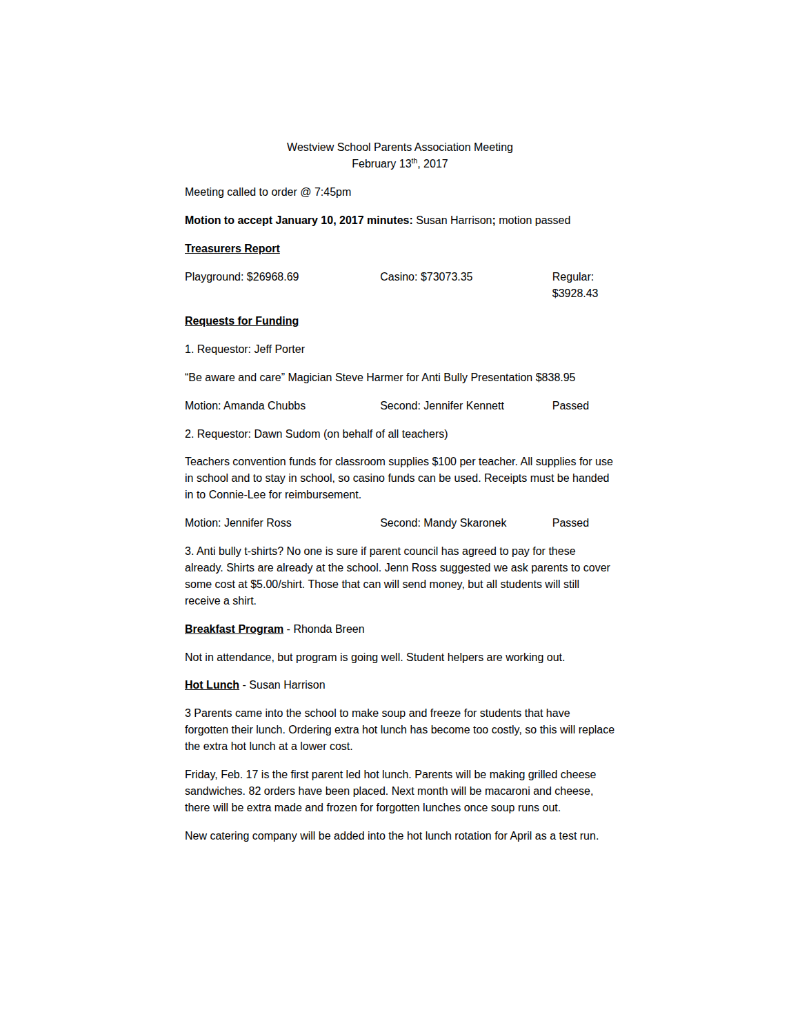Westview School Parents Association Meeting
February 13th, 2017
Meeting called to order @ 7:45pm
Motion to accept January 10, 2017 minutes: Susan Harrison; motion passed
Treasurers Report
Playground: $26968.69 Casino: $73073.35 Regular: $3928.43
Requests for Funding
1. Requestor: Jeff Porter
“Be aware and care” Magician Steve Harmer for Anti Bully Presentation $838.95
Motion: Amanda Chubbs Second: Jennifer Kennett Passed
2. Requestor: Dawn Sudom (on behalf of all teachers)
Teachers convention funds for classroom supplies $100 per teacher. All supplies for use in school and to stay in school, so casino funds can be used. Receipts must be handed in to Connie-Lee for reimbursement.
Motion: Jennifer Ross Second: Mandy Skaronek Passed
3. Anti bully t-shirts? No one is sure if parent council has agreed to pay for these already. Shirts are already at the school. Jenn Ross suggested we ask parents to cover some cost at $5.00/shirt. Those that can will send money, but all students will still receive a shirt.
Breakfast Program - Rhonda Breen
Not in attendance, but program is going well. Student helpers are working out.
Hot Lunch - Susan Harrison
3 Parents came into the school to make soup and freeze for students that have forgotten their lunch. Ordering extra hot lunch has become too costly, so this will replace the extra hot lunch at a lower cost.
Friday, Feb. 17 is the first parent led hot lunch. Parents will be making grilled cheese sandwiches. 82 orders have been placed. Next month will be macaroni and cheese, there will be extra made and frozen for forgotten lunches once soup runs out.
New catering company will be added into the hot lunch rotation for April as a test run.